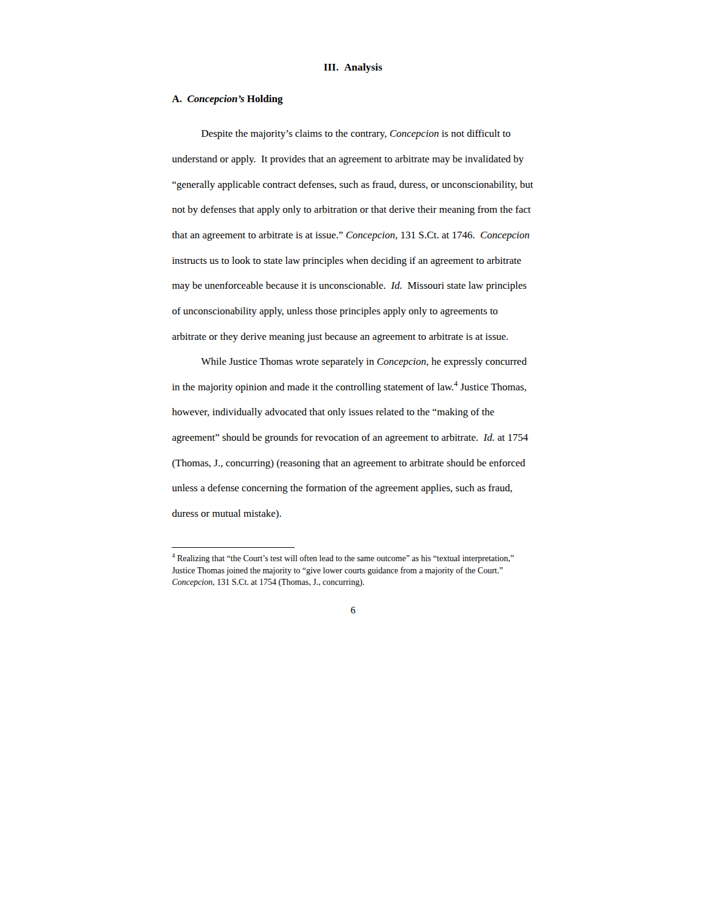III. Analysis
A. Concepcion’s Holding
Despite the majority’s claims to the contrary, Concepcion is not difficult to understand or apply. It provides that an agreement to arbitrate may be invalidated by “generally applicable contract defenses, such as fraud, duress, or unconscionability, but not by defenses that apply only to arbitration or that derive their meaning from the fact that an agreement to arbitrate is at issue.” Concepcion, 131 S.Ct. at 1746. Concepcion instructs us to look to state law principles when deciding if an agreement to arbitrate may be unenforceable because it is unconscionable. Id. Missouri state law principles of unconscionability apply, unless those principles apply only to agreements to arbitrate or they derive meaning just because an agreement to arbitrate is at issue.
While Justice Thomas wrote separately in Concepcion, he expressly concurred in the majority opinion and made it the controlling statement of law.4 Justice Thomas, however, individually advocated that only issues related to the “making of the agreement” should be grounds for revocation of an agreement to arbitrate. Id. at 1754 (Thomas, J., concurring) (reasoning that an agreement to arbitrate should be enforced unless a defense concerning the formation of the agreement applies, such as fraud, duress or mutual mistake).
4 Realizing that “the Court’s test will often lead to the same outcome” as his “textual interpretation,” Justice Thomas joined the majority to “give lower courts guidance from a majority of the Court.” Concepcion, 131 S.Ct. at 1754 (Thomas, J., concurring).
6